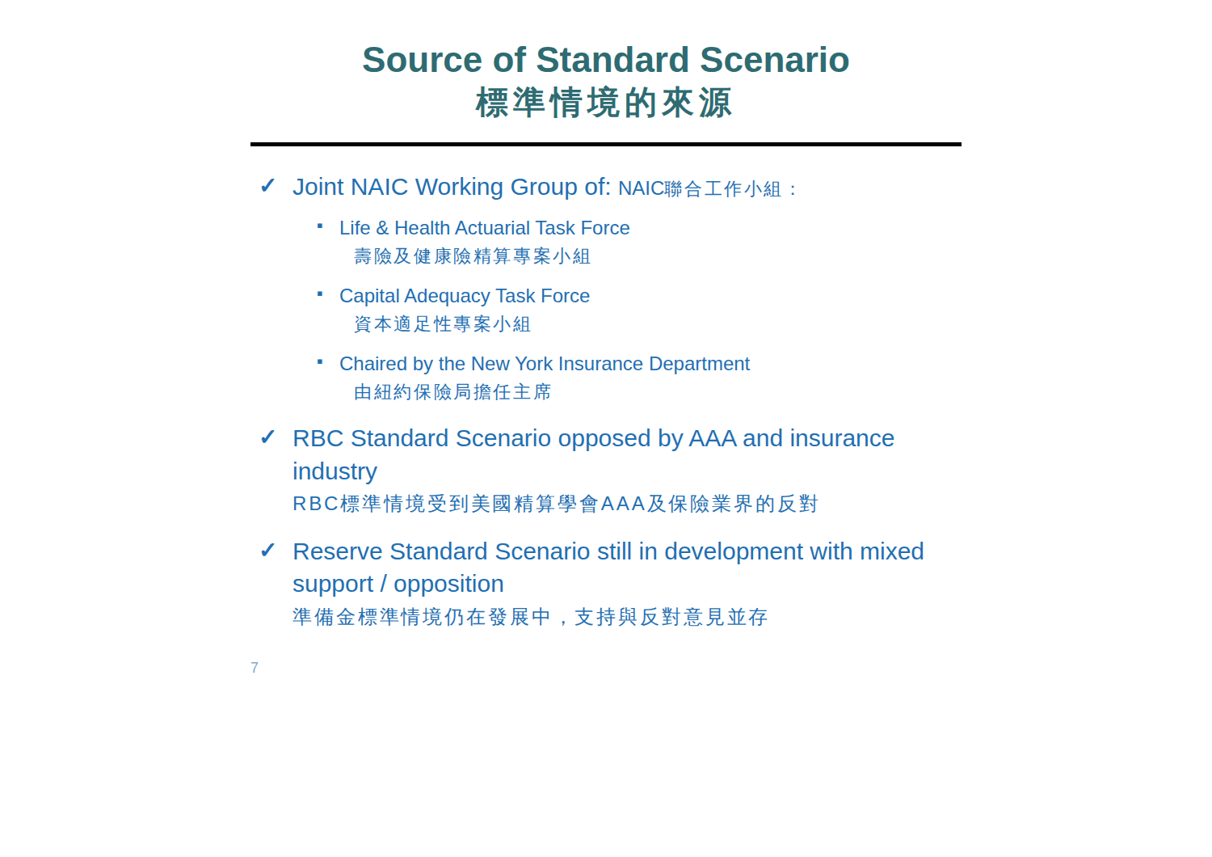Source of Standard Scenario 標準情境的來源
Joint NAIC Working Group of: NAIC 聯合工作小組：
Life & Health Actuarial Task Force 壽險及健康險精算專案小組
Capital Adequacy Task Force 資本適足性專案小組
Chaired by the New York Insurance Department 由紐約保險局擔任主席
RBC Standard Scenario opposed by AAA and insurance industry RBC標準情境受到美國精算學會AAA及保險業界的反對
Reserve Standard Scenario still in development with mixed support / opposition 準備金標準情境仍在發展中，支持與反對意見並存
7